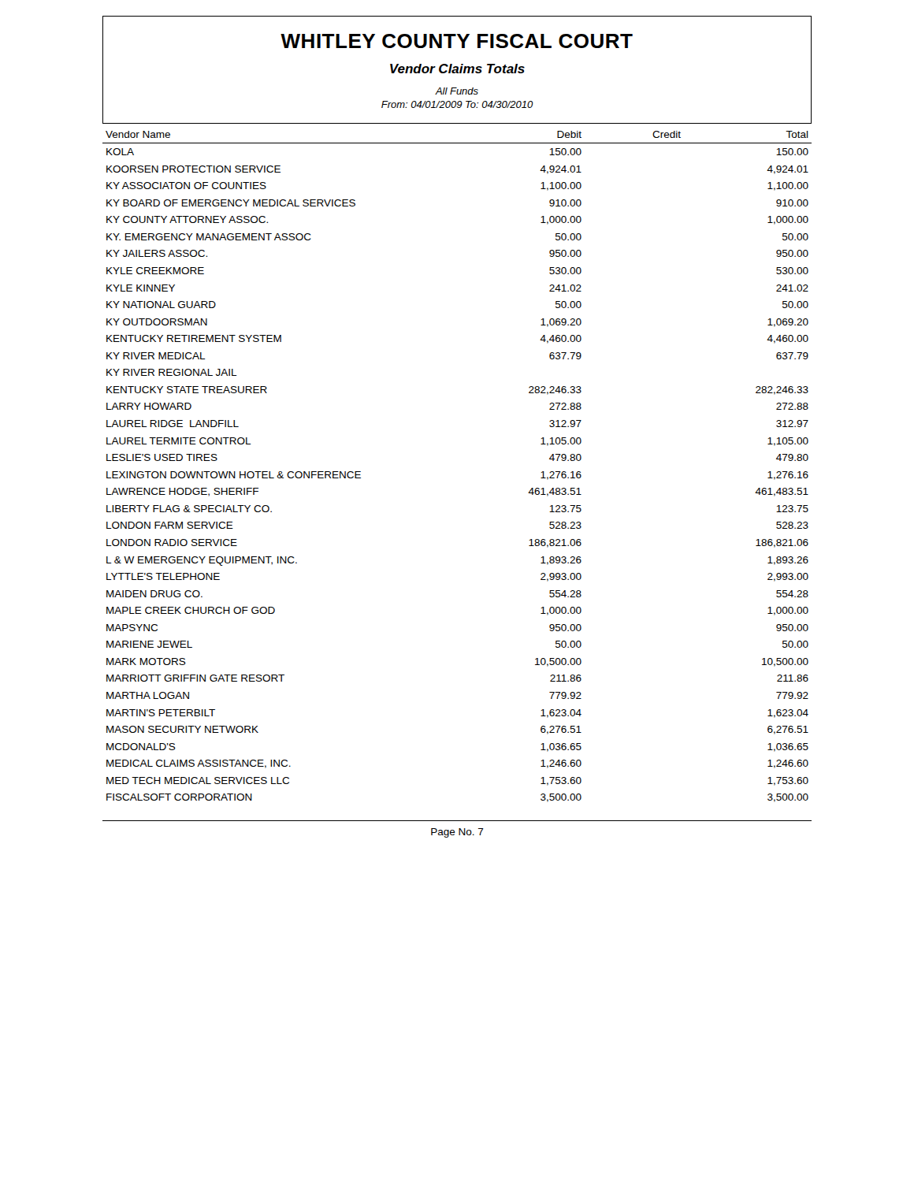WHITLEY COUNTY FISCAL COURT
Vendor Claims Totals
All Funds
From: 04/01/2009 To: 04/30/2010
| Vendor Name | Debit | Credit | Total |
| --- | --- | --- | --- |
| KOLA | 150.00 | | 150.00 |
| KOORSEN PROTECTION SERVICE | 4,924.01 | | 4,924.01 |
| KY ASSOCIATON OF COUNTIES | 1,100.00 | | 1,100.00 |
| KY BOARD OF EMERGENCY MEDICAL SERVICES | 910.00 | | 910.00 |
| KY COUNTY ATTORNEY ASSOC. | 1,000.00 | | 1,000.00 |
| KY. EMERGENCY MANAGEMENT ASSOC | 50.00 | | 50.00 |
| KY JAILERS ASSOC. | 950.00 | | 950.00 |
| KYLE CREEKMORE | 530.00 | | 530.00 |
| KYLE KINNEY | 241.02 | | 241.02 |
| KY NATIONAL GUARD | 50.00 | | 50.00 |
| KY OUTDOORSMAN | 1,069.20 | | 1,069.20 |
| KENTUCKY RETIREMENT SYSTEM | 4,460.00 | | 4,460.00 |
| KY RIVER MEDICAL | 637.79 | | 637.79 |
| KY RIVER REGIONAL JAIL | | | |
| KENTUCKY STATE TREASURER | 282,246.33 | | 282,246.33 |
| LARRY HOWARD | 272.88 | | 272.88 |
| LAUREL RIDGE LANDFILL | 312.97 | | 312.97 |
| LAUREL TERMITE CONTROL | 1,105.00 | | 1,105.00 |
| LESLIE'S USED TIRES | 479.80 | | 479.80 |
| LEXINGTON DOWNTOWN HOTEL & CONFERENCE | 1,276.16 | | 1,276.16 |
| LAWRENCE HODGE, SHERIFF | 461,483.51 | | 461,483.51 |
| LIBERTY FLAG & SPECIALTY CO. | 123.75 | | 123.75 |
| LONDON FARM SERVICE | 528.23 | | 528.23 |
| LONDON RADIO SERVICE | 186,821.06 | | 186,821.06 |
| L & W EMERGENCY EQUIPMENT, INC. | 1,893.26 | | 1,893.26 |
| LYTTLE'S TELEPHONE | 2,993.00 | | 2,993.00 |
| MAIDEN DRUG CO. | 554.28 | | 554.28 |
| MAPLE CREEK CHURCH OF GOD | 1,000.00 | | 1,000.00 |
| MAPSYNC | 950.00 | | 950.00 |
| MARIENE JEWEL | 50.00 | | 50.00 |
| MARK MOTORS | 10,500.00 | | 10,500.00 |
| MARRIOTT GRIFFIN GATE RESORT | 211.86 | | 211.86 |
| MARTHA LOGAN | 779.92 | | 779.92 |
| MARTIN'S PETERBILT | 1,623.04 | | 1,623.04 |
| MASON SECURITY NETWORK | 6,276.51 | | 6,276.51 |
| MCDONALD'S | 1,036.65 | | 1,036.65 |
| MEDICAL CLAIMS ASSISTANCE, INC. | 1,246.60 | | 1,246.60 |
| MED TECH MEDICAL SERVICES LLC | 1,753.60 | | 1,753.60 |
| FISCALSOFT CORPORATION | 3,500.00 | | 3,500.00 |
Page No. 7